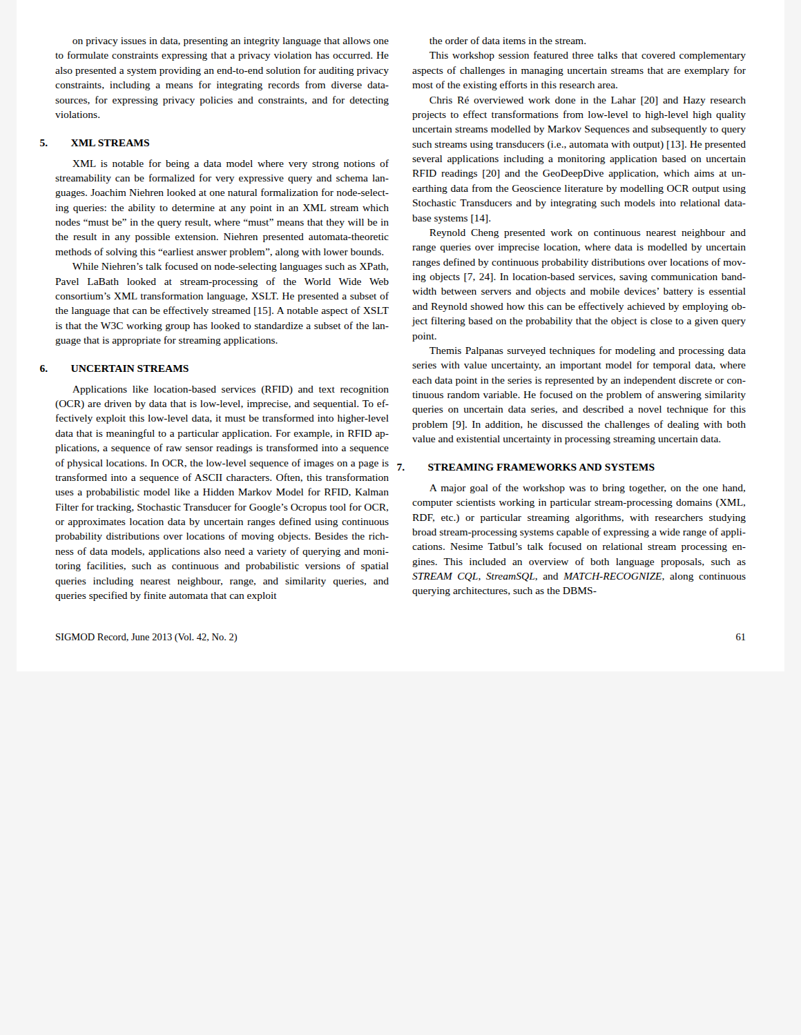on privacy issues in data, presenting an integrity language that allows one to formulate constraints expressing that a privacy violation has occurred. He also presented a system providing an end-to-end solution for auditing privacy constraints, including a means for integrating records from diverse datasources, for expressing privacy policies and constraints, and for detecting violations.
5. XML STREAMS
XML is notable for being a data model where very strong notions of streamability can be formalized for very expressive query and schema languages. Joachim Niehren looked at one natural formalization for node-selecting queries: the ability to determine at any point in an XML stream which nodes “must be” in the query result, where “must” means that they will be in the result in any possible extension. Niehren presented automata-theoretic methods of solving this “earliest answer problem”, along with lower bounds.
While Niehren’s talk focused on node-selecting languages such as XPath, Pavel LaBath looked at stream-processing of the World Wide Web consortium’s XML transformation language, XSLT. He presented a subset of the language that can be effectively streamed [15]. A notable aspect of XSLT is that the W3C working group has looked to standardize a subset of the language that is appropriate for streaming applications.
6. UNCERTAIN STREAMS
Applications like location-based services (RFID) and text recognition (OCR) are driven by data that is low-level, imprecise, and sequential. To effectively exploit this low-level data, it must be transformed into higher-level data that is meaningful to a particular application. For example, in RFID applications, a sequence of raw sensor readings is transformed into a sequence of physical locations. In OCR, the low-level sequence of images on a page is transformed into a sequence of ASCII characters. Often, this transformation uses a probabilistic model like a Hidden Markov Model for RFID, Kalman Filter for tracking, Stochastic Transducer for Google’s Ocropus tool for OCR, or approximates location data by uncertain ranges defined using continuous probability distributions over locations of moving objects. Besides the richness of data models, applications also need a variety of querying and monitoring facilities, such as continuous and probabilistic versions of spatial queries including nearest neighbour, range, and similarity queries, and queries specified by finite automata that can exploit
the order of data items in the stream.
This workshop session featured three talks that covered complementary aspects of challenges in managing uncertain streams that are exemplary for most of the existing efforts in this research area.
Chris Ré overviewed work done in the Lahar [20] and Hazy research projects to effect transformations from low-level to high-level high quality uncertain streams modelled by Markov Sequences and subsequently to query such streams using transducers (i.e., automata with output) [13]. He presented several applications including a monitoring application based on uncertain RFID readings [20] and the GeoDeepDive application, which aims at unearthing data from the Geoscience literature by modelling OCR output using Stochastic Transducers and by integrating such models into relational database systems [14].
Reynold Cheng presented work on continuous nearest neighbour and range queries over imprecise location, where data is modelled by uncertain ranges defined by continuous probability distributions over locations of moving objects [7, 24]. In location-based services, saving communication bandwidth between servers and objects and mobile devices’ battery is essential and Reynold showed how this can be effectively achieved by employing object filtering based on the probability that the object is close to a given query point.
Themis Palpanas surveyed techniques for modeling and processing data series with value uncertainty, an important model for temporal data, where each data point in the series is represented by an independent discrete or continuous random variable. He focused on the problem of answering similarity queries on uncertain data series, and described a novel technique for this problem [9]. In addition, he discussed the challenges of dealing with both value and existential uncertainty in processing streaming uncertain data.
7. STREAMING FRAMEWORKS AND SYSTEMS
A major goal of the workshop was to bring together, on the one hand, computer scientists working in particular stream-processing domains (XML, RDF, etc.) or particular streaming algorithms, with researchers studying broad stream-processing systems capable of expressing a wide range of applications. Nesime Tatbul’s talk focused on relational stream processing engines. This included an overview of both language proposals, such as STREAM CQL, StreamSQL, and MATCH-RECOGNIZE, along continuous querying architectures, such as the DBMS-
SIGMOD Record, June 2013 (Vol. 42, No. 2) 61